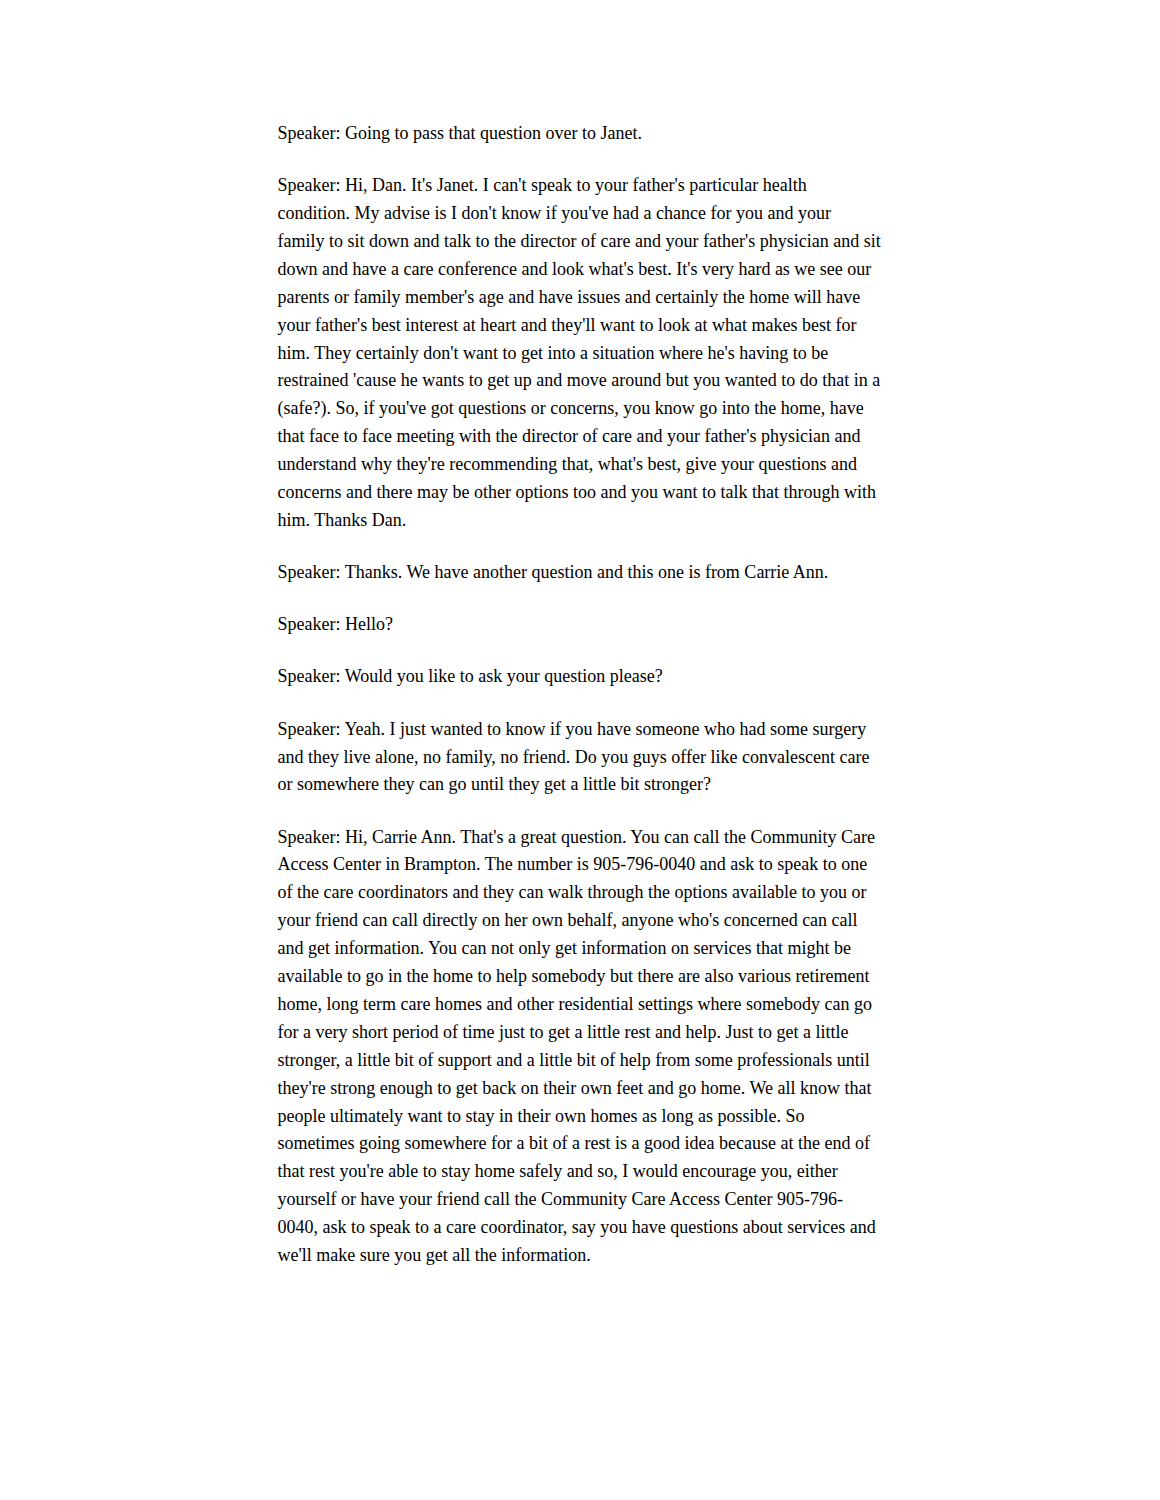Speaker: Going to pass that question over to Janet.
Speaker: Hi, Dan. It's Janet. I can't speak to your father's particular health condition. My advise is I don't know if you've had a chance for you and your family to sit down and talk to the director of care and your father's physician and sit down and have a care conference and look what's best. It's very hard as we see our parents or family member's age and have issues and certainly the home will have your father's best interest at heart and they'll want to look at what makes best for him. They certainly don't want to get into a situation where he's having to be restrained 'cause he wants to get up and move around but you wanted to do that in a (safe?). So, if you've got questions or concerns, you know go into the home, have that face to face meeting with the director of care and your father's physician and understand why they're recommending that, what's best, give your questions and concerns and there may be other options too and you want to talk that through with him. Thanks Dan.
Speaker: Thanks. We have another question and this one is from Carrie Ann.
Speaker: Hello?
Speaker: Would you like to ask your question please?
Speaker: Yeah. I just wanted to know if you have someone who had some surgery and they live alone, no family, no friend. Do you guys offer like convalescent care or somewhere they can go until they get a little bit stronger?
Speaker: Hi, Carrie Ann. That's a great question. You can call the Community Care Access Center in Brampton. The number is 905-796-0040 and ask to speak to one of the care coordinators and they can walk through the options available to you or your friend can call directly on her own behalf, anyone who's concerned can call and get information. You can not only get information on services that might be available to go in the home to help somebody but there are also various retirement home, long term care homes and other residential settings where somebody can go for a very short period of time just to get a little rest and help. Just to get a little stronger, a little bit of support and a little bit of help from some professionals until they're strong enough to get back on their own feet and go home. We all know that people ultimately want to stay in their own homes as long as possible. So sometimes going somewhere for a bit of a rest is a good idea because at the end of that rest you're able to stay home safely and so, I would encourage you, either yourself or have your friend call the Community Care Access Center 905-796-0040, ask to speak to a care coordinator, say you have questions about services and we'll make sure you get all the information.